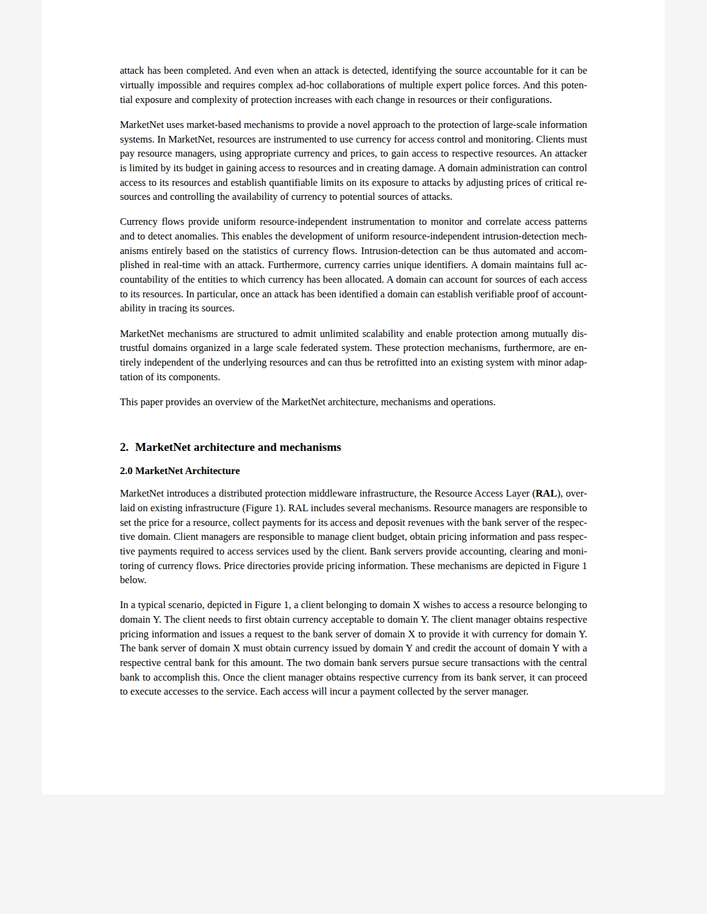attack has been completed. And even when an attack is detected, identifying the source accountable for it can be virtually impossible and requires complex ad-hoc collaborations of multiple expert police forces. And this potential exposure and complexity of protection increases with each change in resources or their configurations.
MarketNet uses market-based mechanisms to provide a novel approach to the protection of large-scale information systems. In MarketNet, resources are instrumented to use currency for access control and monitoring. Clients must pay resource managers, using appropriate currency and prices, to gain access to respective resources. An attacker is limited by its budget in gaining access to resources and in creating damage. A domain administration can control access to its resources and establish quantifiable limits on its exposure to attacks by adjusting prices of critical resources and controlling the availability of currency to potential sources of attacks.
Currency flows provide uniform resource-independent instrumentation to monitor and correlate access patterns and to detect anomalies. This enables the development of uniform resource-independent intrusion-detection mechanisms entirely based on the statistics of currency flows. Intrusion-detection can be thus automated and accomplished in real-time with an attack. Furthermore, currency carries unique identifiers. A domain maintains full accountability of the entities to which currency has been allocated. A domain can account for sources of each access to its resources. In particular, once an attack has been identified a domain can establish verifiable proof of accountability in tracing its sources.
MarketNet mechanisms are structured to admit unlimited scalability and enable protection among mutually distrustful domains organized in a large scale federated system. These protection mechanisms, furthermore, are entirely independent of the underlying resources and can thus be retrofitted into an existing system with minor adaptation of its components.
This paper provides an overview of the MarketNet architecture, mechanisms and operations.
2. MarketNet architecture and mechanisms
2.0 MarketNet Architecture
MarketNet introduces a distributed protection middleware infrastructure, the Resource Access Layer (RAL), overlaid on existing infrastructure (Figure 1). RAL includes several mechanisms. Resource managers are responsible to set the price for a resource, collect payments for its access and deposit revenues with the bank server of the respective domain. Client managers are responsible to manage client budget, obtain pricing information and pass respective payments required to access services used by the client. Bank servers provide accounting, clearing and monitoring of currency flows. Price directories provide pricing information. These mechanisms are depicted in Figure 1 below.
In a typical scenario, depicted in Figure 1, a client belonging to domain X wishes to access a resource belonging to domain Y. The client needs to first obtain currency acceptable to domain Y. The client manager obtains respective pricing information and issues a request to the bank server of domain X to provide it with currency for domain Y. The bank server of domain X must obtain currency issued by domain Y and credit the account of domain Y with a respective central bank for this amount. The two domain bank servers pursue secure transactions with the central bank to accomplish this. Once the client manager obtains respective currency from its bank server, it can proceed to execute accesses to the service. Each access will incur a payment collected by the server manager.